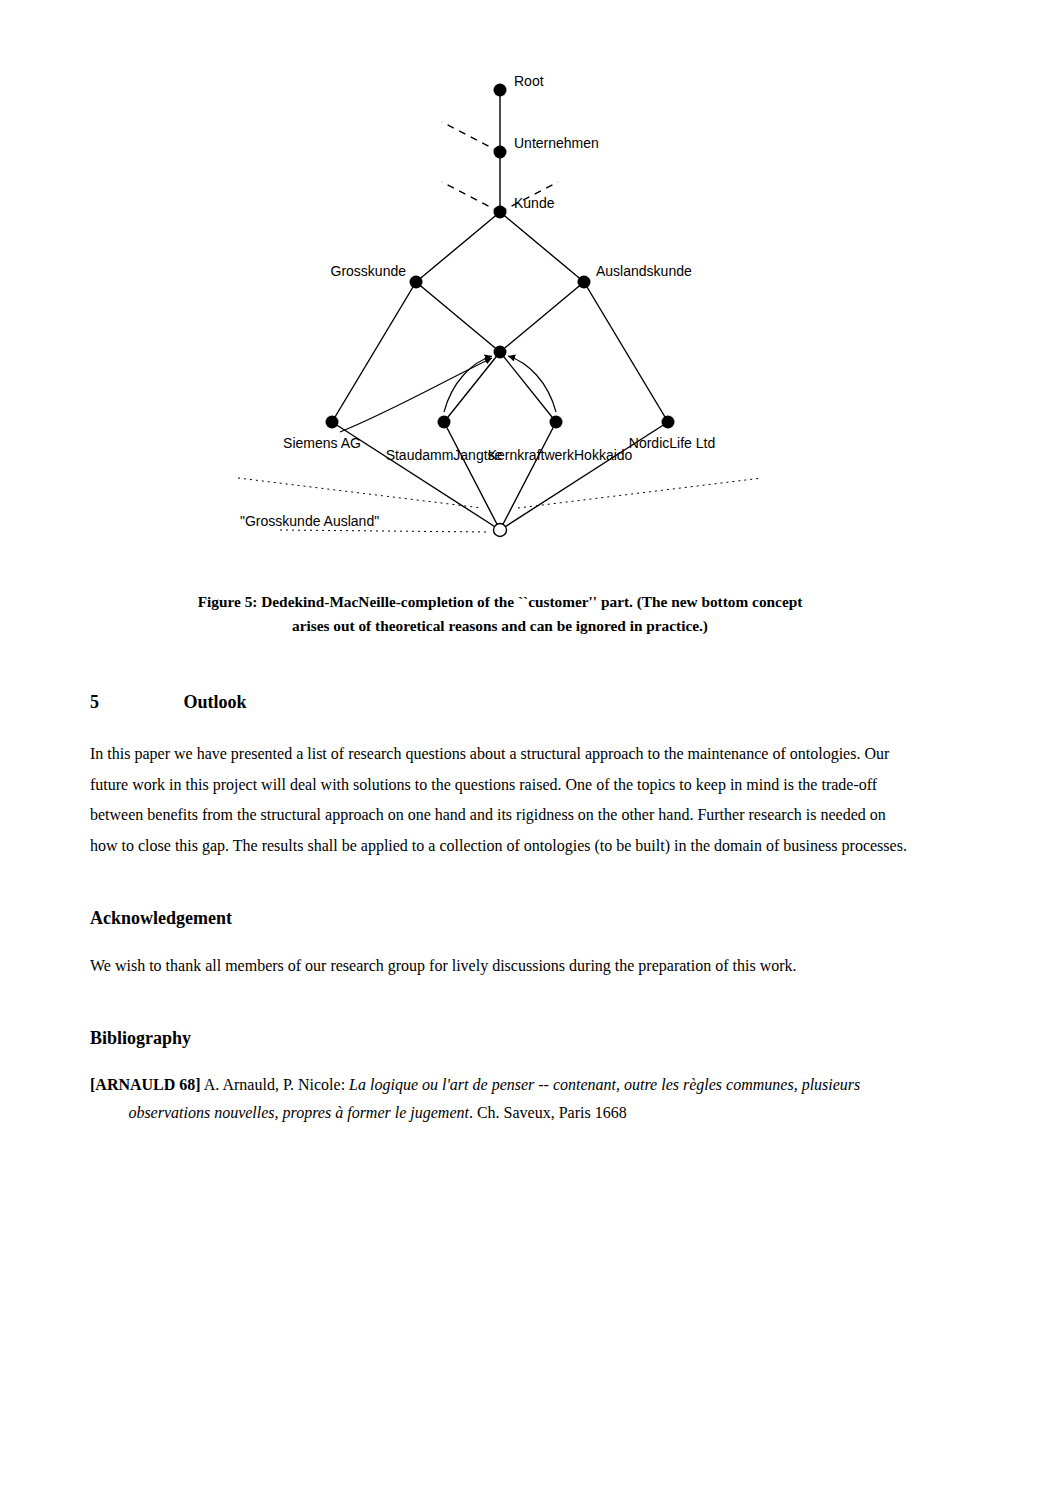Root Unternehmen Kunde Grosskunde Auslandskunde Siemens AG StaudammJangtse KernkraftwerkHokkaido NordicLife Ltd "Grosskunde Ausland"
Figure 5: Dedekind-MacNeille-completion of the ``customer'' part. (The new bottom concept arises out of theoretical reasons and can be ignored in practice.)
5 Outlook
In this paper we have presented a list of research questions about a structural approach to the maintenance of ontologies. Our future work in this project will deal with solutions to the questions raised. One of the topics to keep in mind is the trade-off between benefits from the structural approach on one hand and its rigidness on the other hand. Further research is needed on how to close this gap. The results shall be applied to a collection of ontologies (to be built) in the domain of business processes.
Acknowledgement
We wish to thank all members of our research group for lively discussions during the preparation of this work.
Bibliography
[ARNAULD 68] A. Arnauld, P. Nicole: La logique ou l'art de penser -- contenant, outre les règles communes, plusieurs observations nouvelles, propres à former le jugement. Ch. Saveux, Paris 1668